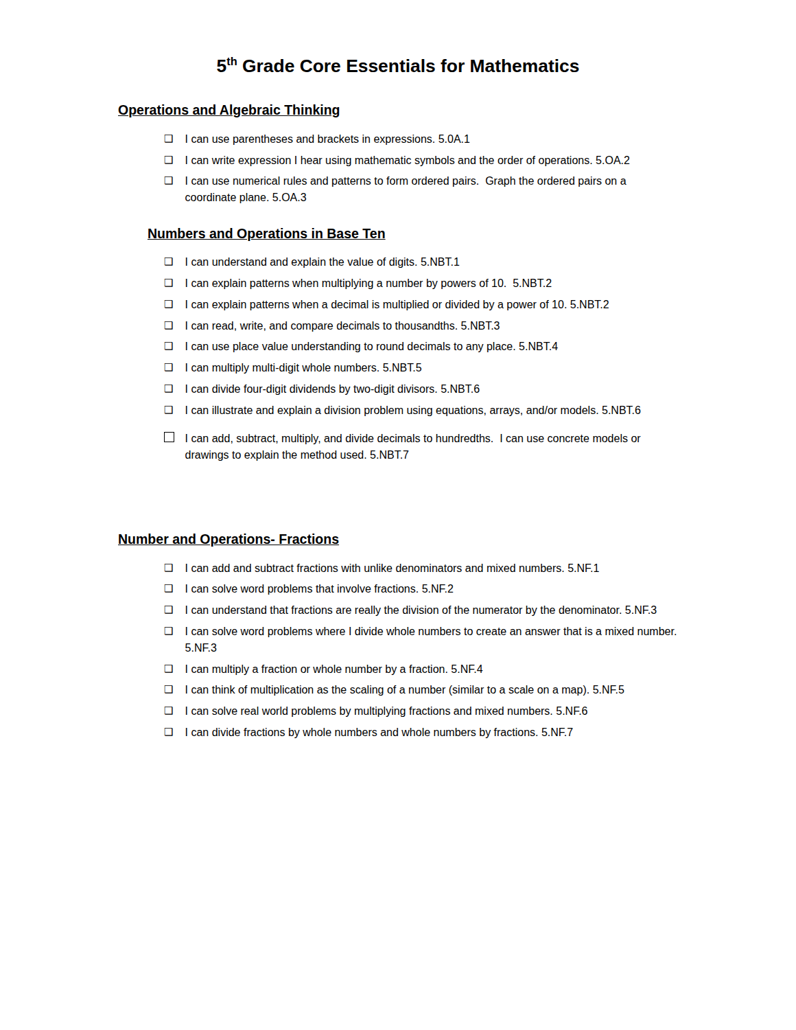5th Grade Core Essentials for Mathematics
Operations and Algebraic Thinking
I can use parentheses and brackets in expressions. 5.0A.1
I can write expression I hear using mathematic symbols and the order of operations. 5.OA.2
I can use numerical rules and patterns to form ordered pairs. Graph the ordered pairs on a coordinate plane. 5.OA.3
Numbers and Operations in Base Ten
I can understand and explain the value of digits. 5.NBT.1
I can explain patterns when multiplying a number by powers of 10. 5.NBT.2
I can explain patterns when a decimal is multiplied or divided by a power of 10. 5.NBT.2
I can read, write, and compare decimals to thousandths. 5.NBT.3
I can use place value understanding to round decimals to any place. 5.NBT.4
I can multiply multi-digit whole numbers. 5.NBT.5
I can divide four-digit dividends by two-digit divisors. 5.NBT.6
I can illustrate and explain a division problem using equations, arrays, and/or models. 5.NBT.6
I can add, subtract, multiply, and divide decimals to hundredths. I can use concrete models or drawings to explain the method used. 5.NBT.7
Number and Operations- Fractions
I can add and subtract fractions with unlike denominators and mixed numbers. 5.NF.1
I can solve word problems that involve fractions. 5.NF.2
I can understand that fractions are really the division of the numerator by the denominator. 5.NF.3
I can solve word problems where I divide whole numbers to create an answer that is a mixed number. 5.NF.3
I can multiply a fraction or whole number by a fraction. 5.NF.4
I can think of multiplication as the scaling of a number (similar to a scale on a map). 5.NF.5
I can solve real world problems by multiplying fractions and mixed numbers. 5.NF.6
I can divide fractions by whole numbers and whole numbers by fractions. 5.NF.7